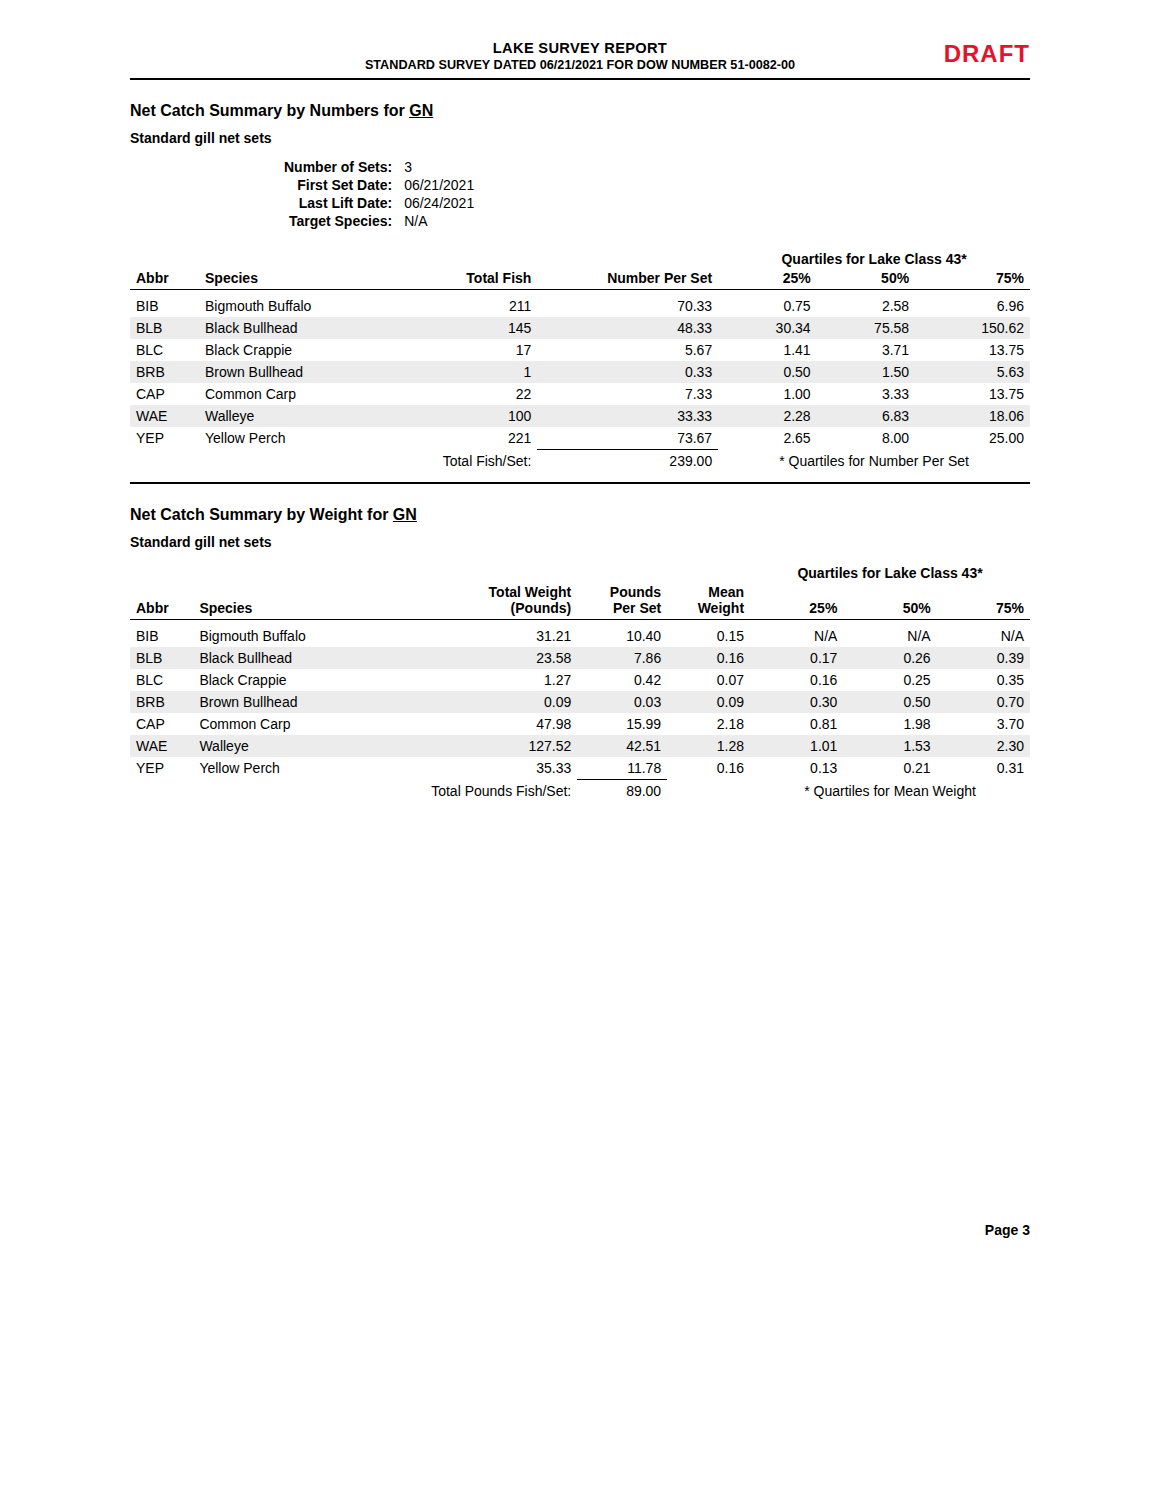DRAFT
LAKE SURVEY REPORT
STANDARD SURVEY DATED 06/21/2021 FOR DOW NUMBER 51-0082-00
Net Catch Summary by Numbers for GN
Standard gill net sets
| Number of Sets: | 3 |
| First Set Date: | 06/21/2021 |
| Last Lift Date: | 06/24/2021 |
| Target Species: | N/A |
| | Quartiles for Lake Class 43* |
| --- | --- |
| Abbr | Species | Total Fish | Number Per Set | 25% | 50% | 75% |
| BIB | Bigmouth Buffalo | 211 | 70.33 | 0.75 | 2.58 | 6.96 |
| BLB | Black Bullhead | 145 | 48.33 | 30.34 | 75.58 | 150.62 |
| BLC | Black Crappie | 17 | 5.67 | 1.41 | 3.71 | 13.75 |
| BRB | Brown Bullhead | 1 | 0.33 | 0.50 | 1.50 | 5.63 |
| CAP | Common Carp | 22 | 7.33 | 1.00 | 3.33 | 13.75 |
| WAE | Walleye | 100 | 33.33 | 2.28 | 6.83 | 18.06 |
| YEP | Yellow Perch | 221 | 73.67 | 2.65 | 8.00 | 25.00 |
| | | Total Fish/Set: | 239.00 | * Quartiles for Number Per Set |
Net Catch Summary by Weight for GN
Standard gill net sets
| | Quartiles for Lake Class 43* |
| --- | --- |
| Abbr | Species | Total Weight (Pounds) | Pounds Per Set | Mean Weight | 25% | 50% | 75% |
| BIB | Bigmouth Buffalo | 31.21 | 10.40 | 0.15 | N/A | N/A | N/A |
| BLB | Black Bullhead | 23.58 | 7.86 | 0.16 | 0.17 | 0.26 | 0.39 |
| BLC | Black Crappie | 1.27 | 0.42 | 0.07 | 0.16 | 0.25 | 0.35 |
| BRB | Brown Bullhead | 0.09 | 0.03 | 0.09 | 0.30 | 0.50 | 0.70 |
| CAP | Common Carp | 47.98 | 15.99 | 2.18 | 0.81 | 1.98 | 3.70 |
| WAE | Walleye | 127.52 | 42.51 | 1.28 | 1.01 | 1.53 | 2.30 |
| YEP | Yellow Perch | 35.33 | 11.78 | 0.16 | 0.13 | 0.21 | 0.31 |
| | | Total Pounds Fish/Set: | 89.00 | | * Quartiles for Mean Weight |
Page 3